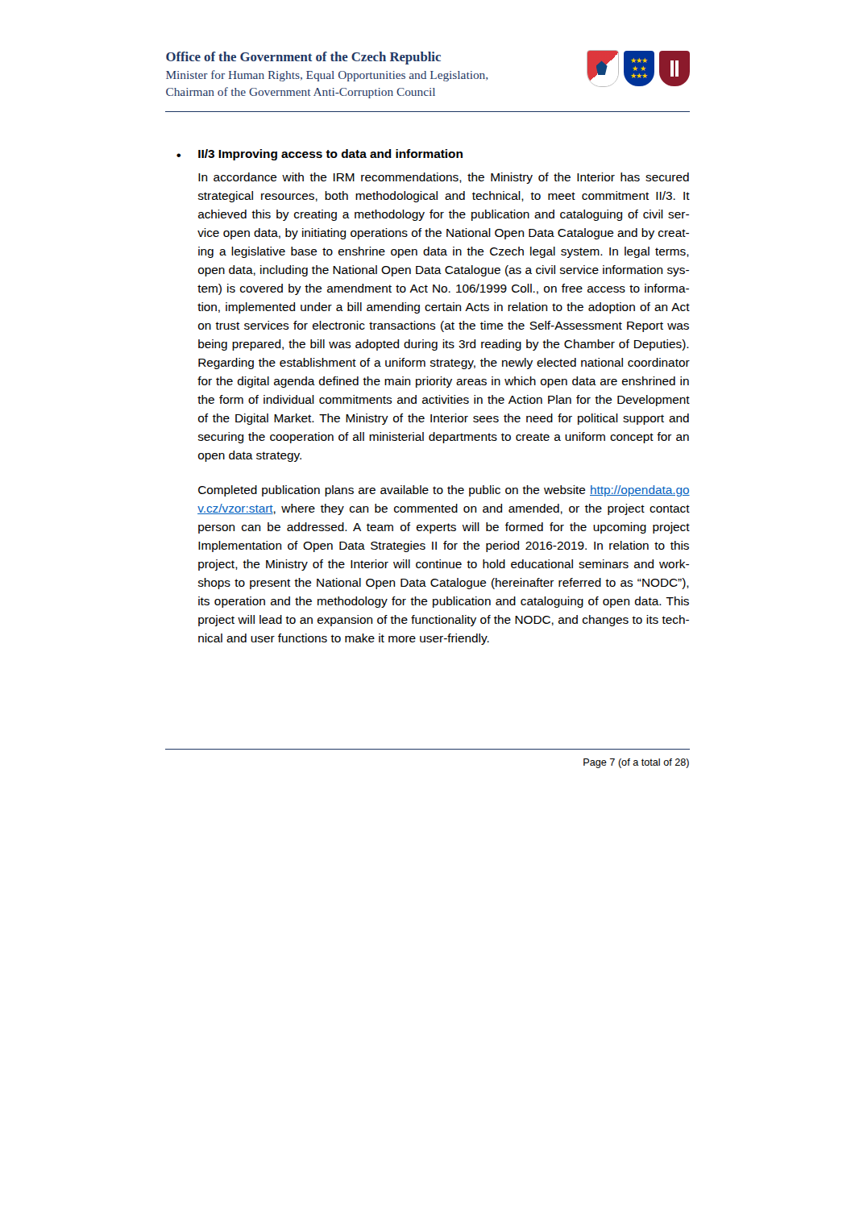Office of the Government of the Czech Republic
Minister for Human Rights, Equal Opportunities and Legislation,
Chairman of the Government Anti-Corruption Council
★★★
★ ★
★★★
II/3 Improving access to data and information
In accordance with the IRM recommendations, the Ministry of the Interior has secured strategical resources, both methodological and technical, to meet commitment II/3. It achieved this by creating a methodology for the publication and cataloguing of civil service open data, by initiating operations of the National Open Data Catalogue and by creating a legislative base to enshrine open data in the Czech legal system. In legal terms, open data, including the National Open Data Catalogue (as a civil service information system) is covered by the amendment to Act No. 106/1999 Coll., on free access to information, implemented under a bill amending certain Acts in relation to the adoption of an Act on trust services for electronic transactions (at the time the Self-Assessment Report was being prepared, the bill was adopted during its 3rd reading by the Chamber of Deputies). Regarding the establishment of a uniform strategy, the newly elected national coordinator for the digital agenda defined the main priority areas in which open data are enshrined in the form of individual commitments and activities in the Action Plan for the Development of the Digital Market. The Ministry of the Interior sees the need for political support and securing the cooperation of all ministerial departments to create a uniform concept for an open data strategy.
Completed publication plans are available to the public on the website http://opendata.gov.cz/vzor:start, where they can be commented on and amended, or the project contact person can be addressed. A team of experts will be formed for the upcoming project Implementation of Open Data Strategies II for the period 2016-2019. In relation to this project, the Ministry of the Interior will continue to hold educational seminars and workshops to present the National Open Data Catalogue (hereinafter referred to as “NODC”), its operation and the methodology for the publication and cataloguing of open data. This project will lead to an expansion of the functionality of the NODC, and changes to its technical and user functions to make it more user-friendly.
Page 7 (of a total of 28)